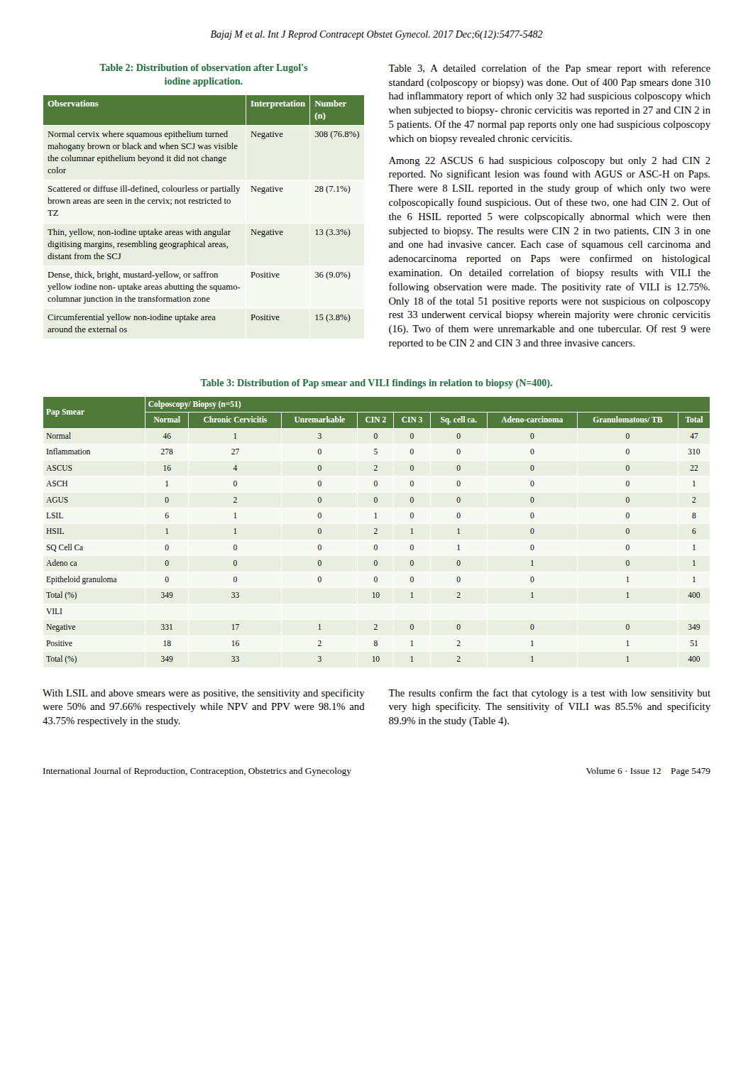Bajaj M et al. Int J Reprod Contracept Obstet Gynecol. 2017 Dec;6(12):5477-5482
Table 2: Distribution of observation after Lugol's
iodine application.
| Observations | Interpretation | Number (n) |
| --- | --- | --- |
| Normal cervix where squamous epithelium turned mahogany brown or black and when SCJ was visible the columnar epithelium beyond it did not change color | Negative | 308 (76.8%) |
| Scattered or diffuse ill-defined, colourless or partially brown areas are seen in the cervix; not restricted to TZ | Negative | 28 (7.1%) |
| Thin, yellow, non-iodine uptake areas with angular digitising margins, resembling geographical areas, distant from the SCJ | Negative | 13 (3.3%) |
| Dense, thick, bright, mustard-yellow, or saffron yellow iodine non- uptake areas abutting the squamo-columnar junction in the transformation zone | Positive | 36 (9.0%) |
| Circumferential yellow non-iodine uptake area around the external os | Positive | 15 (3.8%) |
Table 3, A detailed correlation of the Pap smear report with reference standard (colposcopy or biopsy) was done. Out of 400 Pap smears done 310 had inflammatory report of which only 32 had suspicious colposcopy which when subjected to biopsy- chronic cervicitis was reported in 27 and CIN 2 in 5 patients. Of the 47 normal pap reports only one had suspicious colposcopy which on biopsy revealed chronic cervicitis.
Among 22 ASCUS 6 had suspicious colposcopy but only 2 had CIN 2 reported. No significant lesion was found with AGUS or ASC-H on Paps. There were 8 LSIL reported in the study group of which only two were colposcopically found suspicious. Out of these two, one had CIN 2. Out of the 6 HSIL reported 5 were colpscopically abnormal which were then subjected to biopsy. The results were CIN 2 in two patients, CIN 3 in one and one had invasive cancer. Each case of squamous cell carcinoma and adenocarcinoma reported on Paps were confirmed on histological examination. On detailed correlation of biopsy results with VILI the following observation were made. The positivity rate of VILI is 12.75%. Only 18 of the total 51 positive reports were not suspicious on colposcopy rest 33 underwent cervical biopsy wherein majority were chronic cervicitis (16). Two of them were unremarkable and one tubercular. Of rest 9 were reported to be CIN 2 and CIN 3 and three invasive cancers.
Table 3: Distribution of Pap smear and VILI findings in relation to biopsy (N=400).
| Pap Smear | Colposcopy/ Biopsy (n=51) |
| --- | --- |
| Normal | Chronic Cervicitis | Unremarkable | CIN 2 | CIN 3 | Sq. cell ca. | Adeno-carcinoma | Granulomatous/ TB | Total |
| Normal | 46 | 1 | 3 | 0 | 0 | 0 | 0 | 0 | 47 |
| Inflammation | 278 | 27 | 0 | 5 | 0 | 0 | 0 | 0 | 310 |
| ASCUS | 16 | 4 | 0 | 2 | 0 | 0 | 0 | 0 | 22 |
| ASCH | 1 | 0 | 0 | 0 | 0 | 0 | 0 | 0 | 1 |
| AGUS | 0 | 2 | 0 | 0 | 0 | 0 | 0 | 0 | 2 |
| LSIL | 6 | 1 | 0 | 1 | 0 | 0 | 0 | 0 | 8 |
| HSIL | 1 | 1 | 0 | 2 | 1 | 1 | 0 | 0 | 6 |
| SQ Cell Ca | 0 | 0 | 0 | 0 | 0 | 1 | 0 | 0 | 1 |
| Adeno ca | 0 | 0 | 0 | 0 | 0 | 0 | 1 | 0 | 1 |
| Epitheloid granuloma | 0 | 0 | 0 | 0 | 0 | 0 | 0 | 1 | 1 |
| Total (%) | 349 | 33 | | 10 | 1 | 2 | 1 | 1 | 400 |
| VILI | | | | | | | | | |
| Negative | 331 | 17 | 1 | 2 | 0 | 0 | 0 | 0 | 349 |
| Positive | 18 | 16 | 2 | 8 | 1 | 2 | 1 | 1 | 51 |
| Total (%) | 349 | 33 | 3 | 10 | 1 | 2 | 1 | 1 | 400 |
With LSIL and above smears were as positive, the sensitivity and specificity were 50% and 97.66% respectively while NPV and PPV were 98.1% and 43.75% respectively in the study.
The results confirm the fact that cytology is a test with low sensitivity but very high specificity. The sensitivity of VILI was 85.5% and specificity 89.9% in the study (Table 4).
International Journal of Reproduction, Contraception, Obstetrics and Gynecology
Volume 6 · Issue 12 Page 5479